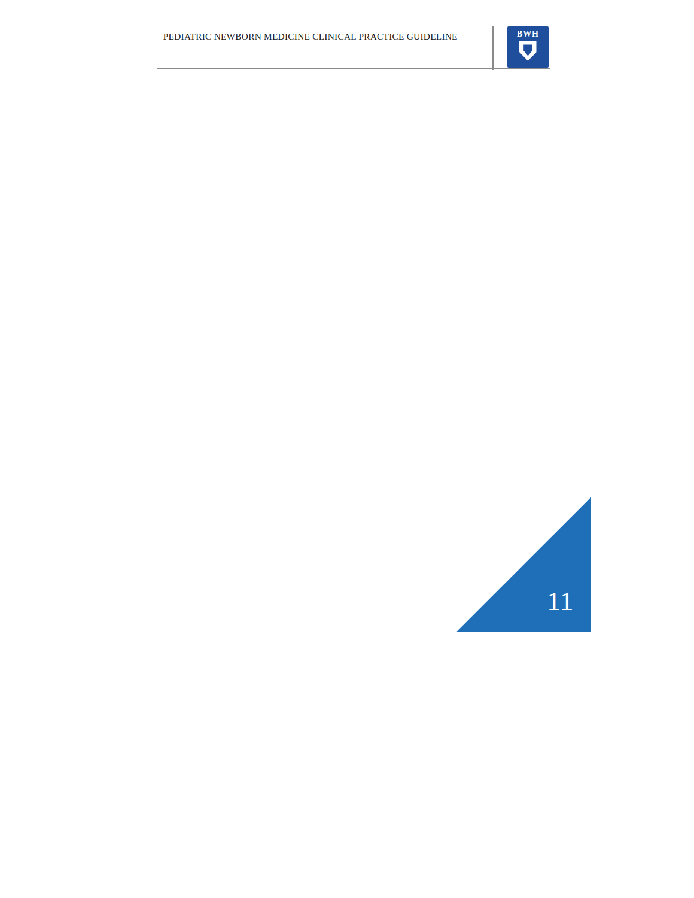Pediatric Newborn Medicine Clinical Practice Guideline
BWH
11